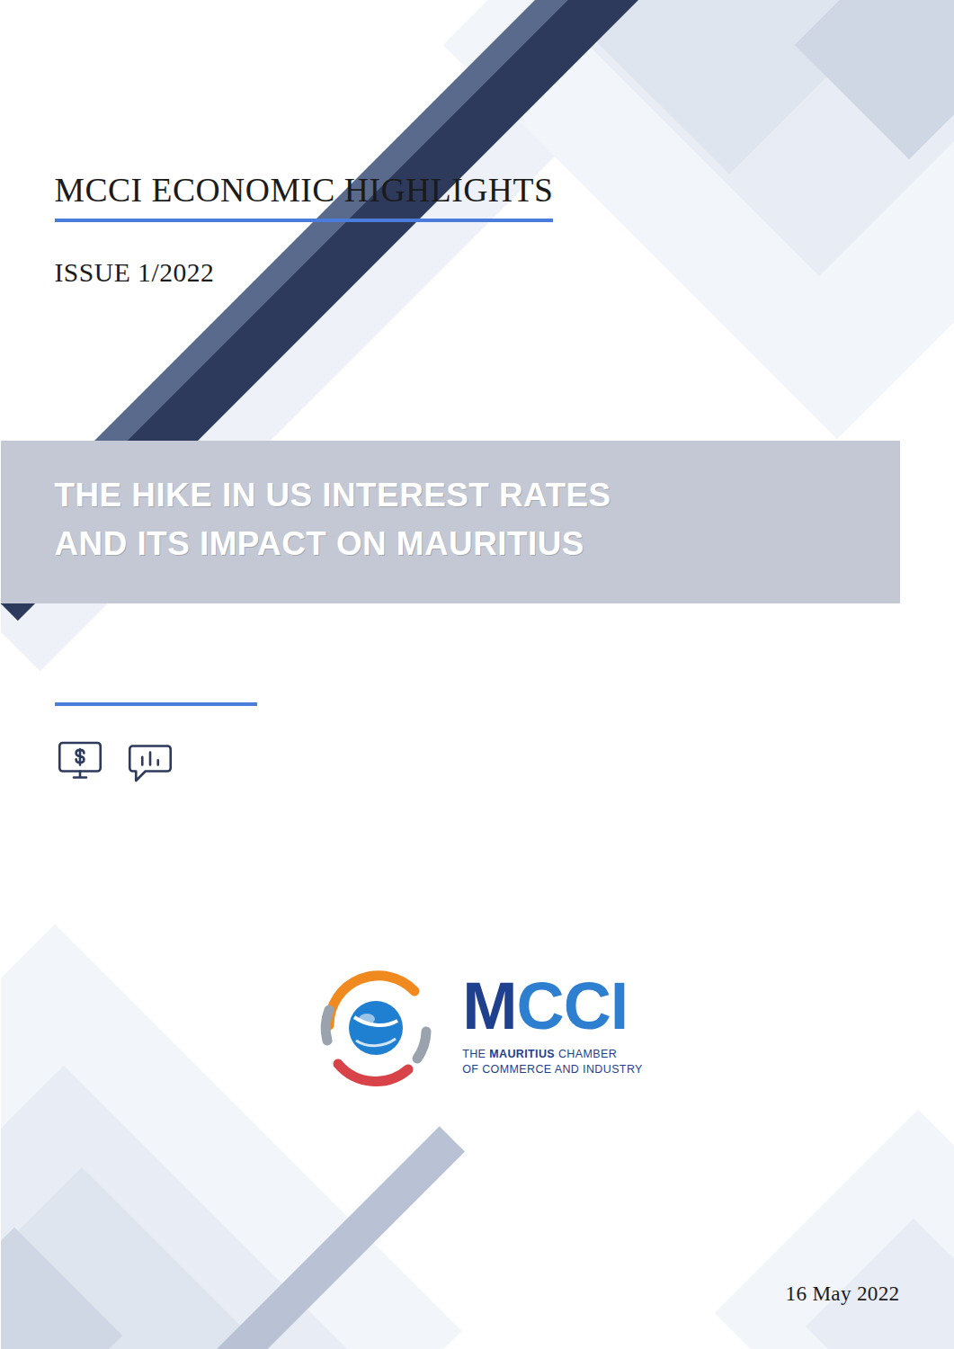MCCI ECONOMIC HIGHLIGHTS
ISSUE 1/2022
THE HIKE IN US INTEREST RATES AND ITS IMPACT ON MAURITIUS
MCCI
THE MAURITIUS CHAMBER
OF COMMERCE AND INDUSTRY
16 May 2022